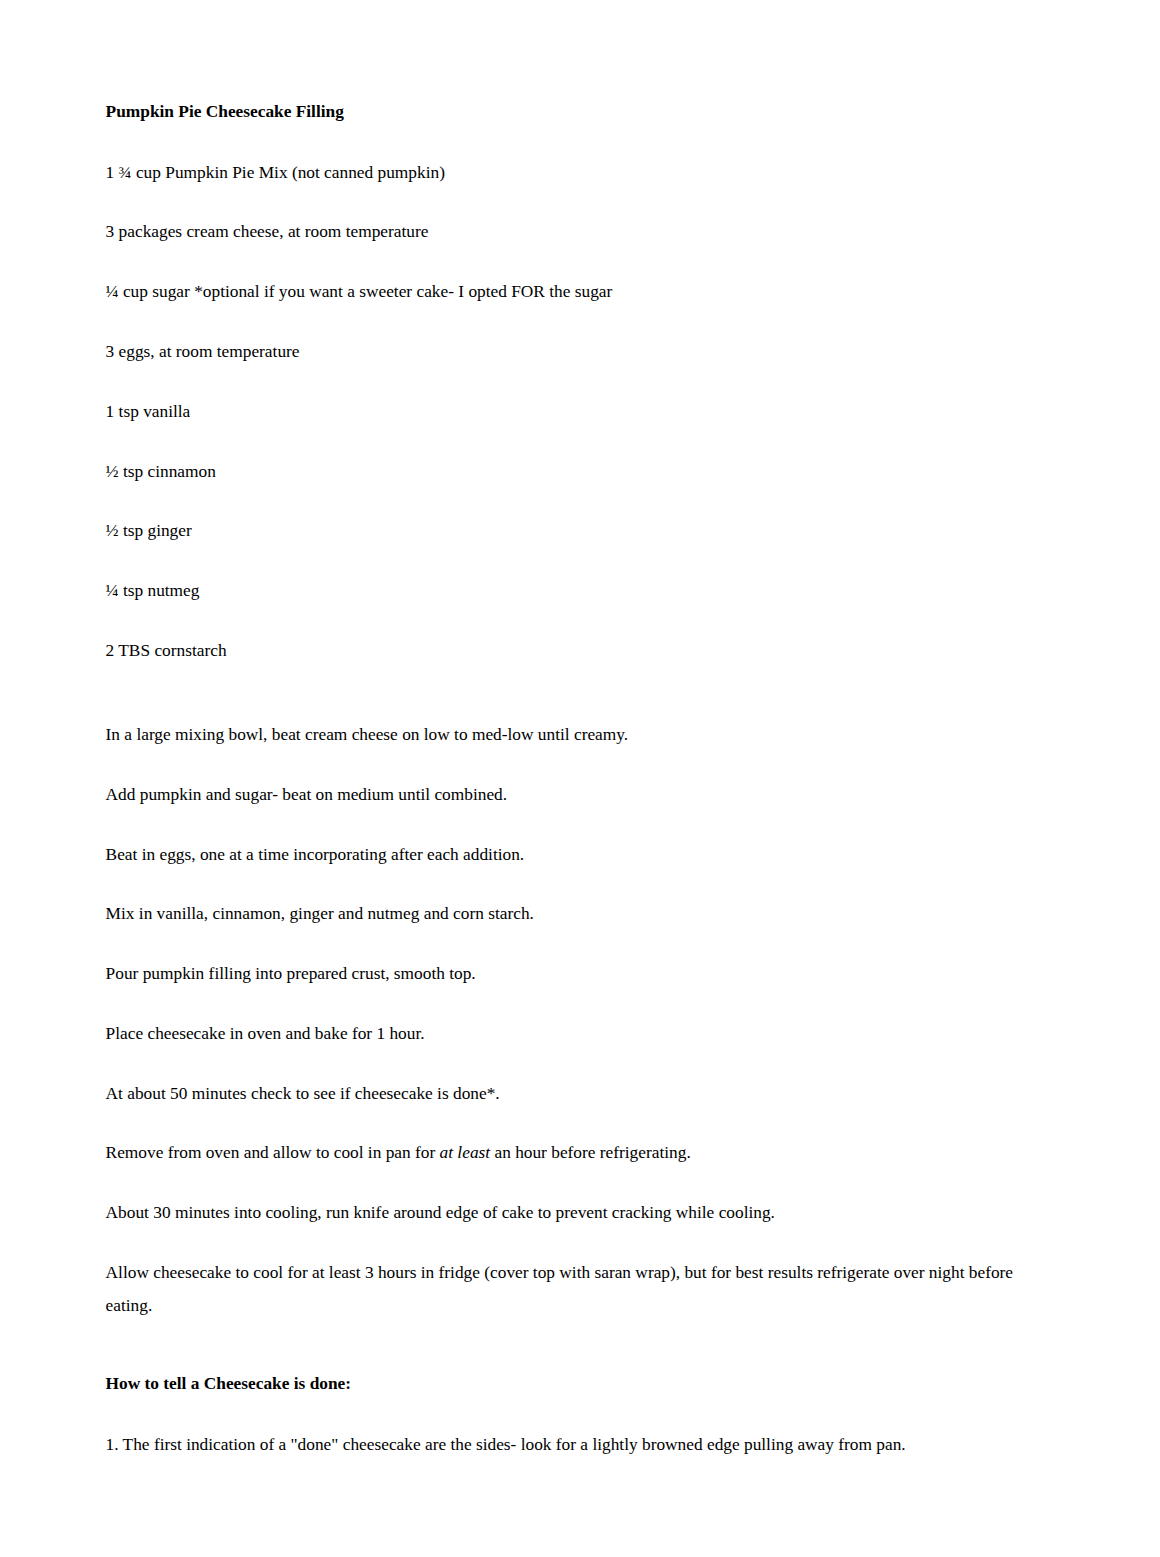Pumpkin Pie Cheesecake Filling
1 ¾ cup Pumpkin Pie Mix (not canned pumpkin)
3 packages cream cheese, at room temperature
¼ cup sugar *optional if you want a sweeter cake- I opted FOR the sugar
3 eggs, at room temperature
1 tsp vanilla
½ tsp cinnamon
½ tsp ginger
¼ tsp nutmeg
2 TBS cornstarch
In a large mixing bowl, beat cream cheese on low to med-low until creamy.
Add pumpkin and sugar- beat on medium until combined.
Beat in eggs, one at a time incorporating after each addition.
Mix in vanilla, cinnamon, ginger and nutmeg and corn starch.
Pour pumpkin filling into prepared crust, smooth top.
Place cheesecake in oven and bake for 1 hour.
At about 50 minutes check to see if cheesecake is done*.
Remove from oven and allow to cool in pan for at least an hour before refrigerating.
About 30 minutes into cooling, run knife around edge of cake to prevent cracking while cooling.
Allow cheesecake to cool for at least 3 hours in fridge (cover top with saran wrap), but for best results refrigerate over night before eating.
How to tell a Cheesecake is done:
1. The first indication of a "done" cheesecake are the sides- look for a lightly browned edge pulling away from pan.